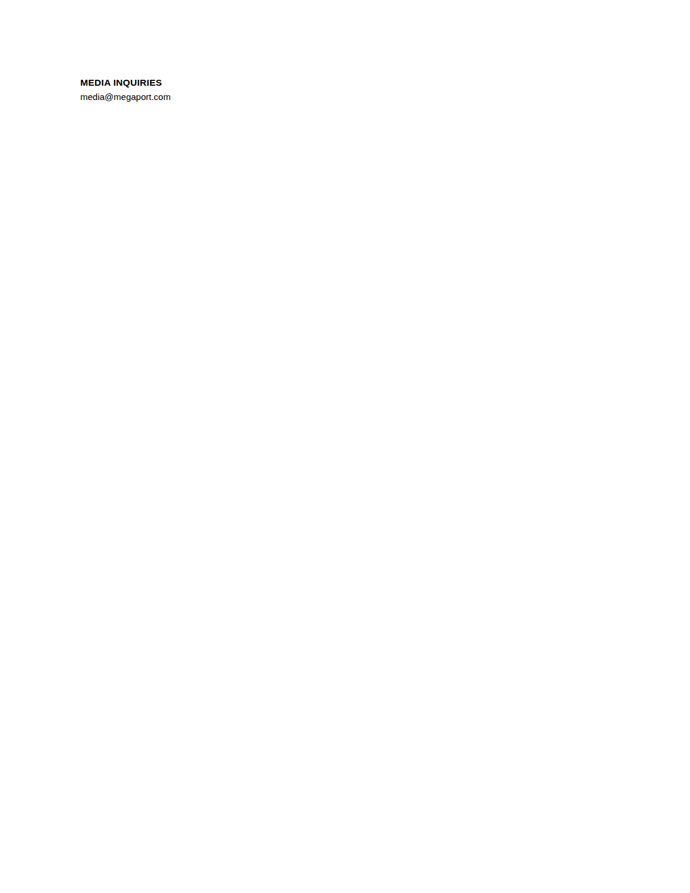MEDIA INQUIRIES
media@megaport.com